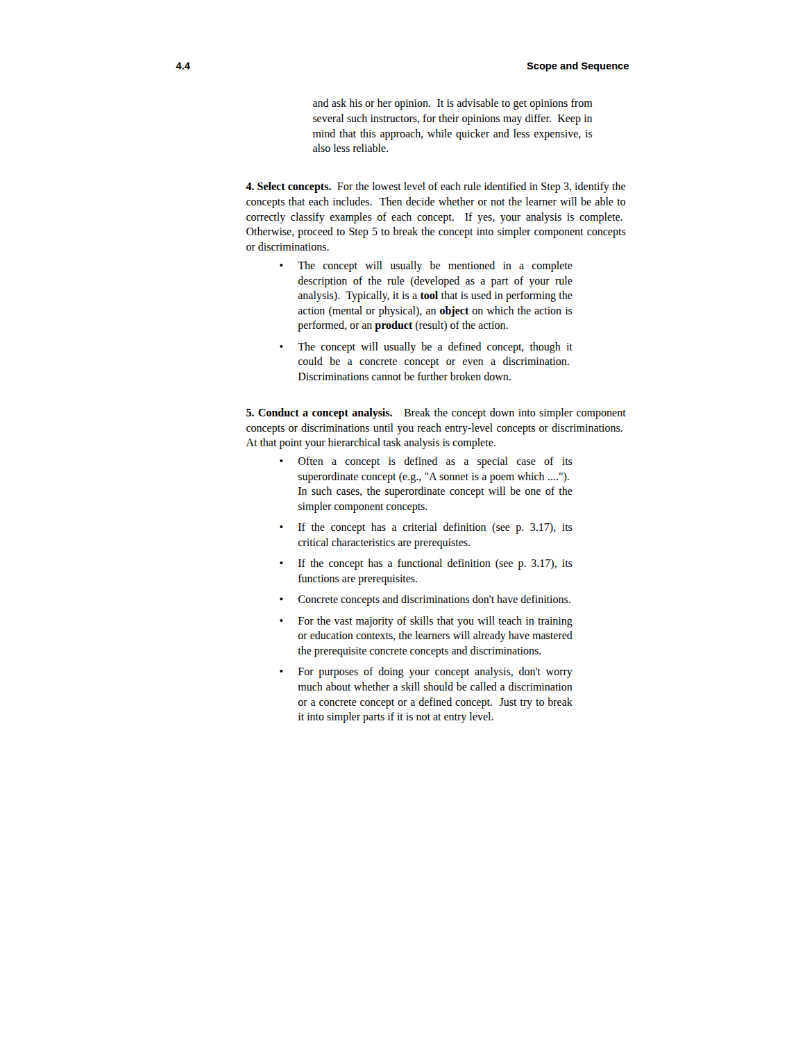4.4 Scope and Sequence
and ask his or her opinion. It is advisable to get opinions from several such instructors, for their opinions may differ. Keep in mind that this approach, while quicker and less expensive, is also less reliable.
4. Select concepts. For the lowest level of each rule identified in Step 3, identify the concepts that each includes. Then decide whether or not the learner will be able to correctly classify examples of each concept. If yes, your analysis is complete. Otherwise, proceed to Step 5 to break the concept into simpler component concepts or discriminations.
The concept will usually be mentioned in a complete description of the rule (developed as a part of your rule analysis). Typically, it is a tool that is used in performing the action (mental or physical), an object on which the action is performed, or an product (result) of the action.
The concept will usually be a defined concept, though it could be a concrete concept or even a discrimination. Discriminations cannot be further broken down.
5. Conduct a concept analysis. Break the concept down into simpler component concepts or discriminations until you reach entry-level concepts or discriminations. At that point your hierarchical task analysis is complete.
Often a concept is defined as a special case of its superordinate concept (e.g., "A sonnet is a poem which ...."). In such cases, the superordinate concept will be one of the simpler component concepts.
If the concept has a criterial definition (see p. 3.17), its critical characteristics are prerequistes.
If the concept has a functional definition (see p. 3.17), its functions are prerequisites.
Concrete concepts and discriminations don't have definitions.
For the vast majority of skills that you will teach in training or education contexts, the learners will already have mastered the prerequisite concrete concepts and discriminations.
For purposes of doing your concept analysis, don't worry much about whether a skill should be called a discrimination or a concrete concept or a defined concept. Just try to break it into simpler parts if it is not at entry level.